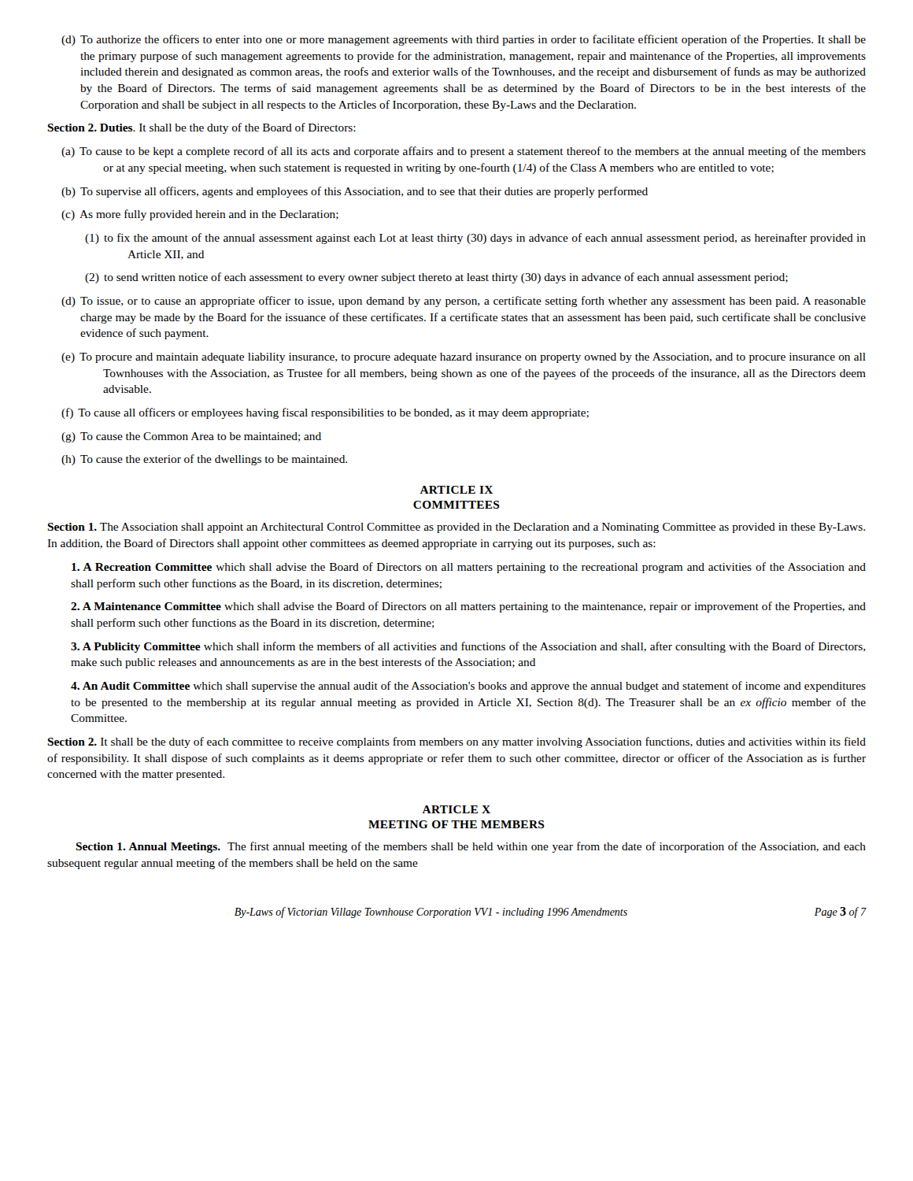(d) To authorize the officers to enter into one or more management agreements with third parties in order to facilitate efficient operation of the Properties. It shall be the primary purpose of such management agreements to provide for the administration, management, repair and maintenance of the Properties, all improvements included therein and designated as common areas, the roofs and exterior walls of the Townhouses, and the receipt and disbursement of funds as may be authorized by the Board of Directors. The terms of said management agreements shall be as determined by the Board of Directors to be in the best interests of the Corporation and shall be subject in all respects to the Articles of Incorporation, these By-Laws and the Declaration.
Section 2. Duties. It shall be the duty of the Board of Directors:
(a) To cause to be kept a complete record of all its acts and corporate affairs and to present a statement thereof to the members at the annual meeting of the members or at any special meeting, when such statement is requested in writing by one-fourth (1/4) of the Class A members who are entitled to vote;
(b) To supervise all officers, agents and employees of this Association, and to see that their duties are properly performed
(c) As more fully provided herein and in the Declaration;
(1) to fix the amount of the annual assessment against each Lot at least thirty (30) days in advance of each annual assessment period, as hereinafter provided in Article XII, and
(2) to send written notice of each assessment to every owner subject thereto at least thirty (30) days in advance of each annual assessment period;
(d) To issue, or to cause an appropriate officer to issue, upon demand by any person, a certificate setting forth whether any assessment has been paid. A reasonable charge may be made by the Board for the issuance of these certificates. If a certificate states that an assessment has been paid, such certificate shall be conclusive evidence of such payment.
(e) To procure and maintain adequate liability insurance, to procure adequate hazard insurance on property owned by the Association, and to procure insurance on all Townhouses with the Association, as Trustee for all members, being shown as one of the payees of the proceeds of the insurance, all as the Directors deem advisable.
(f) To cause all officers or employees having fiscal responsibilities to be bonded, as it may deem appropriate;
(g) To cause the Common Area to be maintained; and
(h) To cause the exterior of the dwellings to be maintained.
ARTICLE IX COMMITTEES
Section 1. The Association shall appoint an Architectural Control Committee as provided in the Declaration and a Nominating Committee as provided in these By-Laws. In addition, the Board of Directors shall appoint other committees as deemed appropriate in carrying out its purposes, such as:
1. A Recreation Committee which shall advise the Board of Directors on all matters pertaining to the recreational program and activities of the Association and shall perform such other functions as the Board, in its discretion, determines;
2. A Maintenance Committee which shall advise the Board of Directors on all matters pertaining to the maintenance, repair or improvement of the Properties, and shall perform such other functions as the Board in its discretion, determine;
3. A Publicity Committee which shall inform the members of all activities and functions of the Association and shall, after consulting with the Board of Directors, make such public releases and announcements as are in the best interests of the Association; and
4. An Audit Committee which shall supervise the annual audit of the Association's books and approve the annual budget and statement of income and expenditures to be presented to the membership at its regular annual meeting as provided in Article XI, Section 8(d). The Treasurer shall be an ex officio member of the Committee.
Section 2. It shall be the duty of each committee to receive complaints from members on any matter involving Association functions, duties and activities within its field of responsibility. It shall dispose of such complaints as it deems appropriate or refer them to such other committee, director or officer of the Association as is further concerned with the matter presented.
ARTICLE X MEETING OF THE MEMBERS
Section 1. Annual Meetings. The first annual meeting of the members shall be held within one year from the date of incorporation of the Association, and each subsequent regular annual meeting of the members shall be held on the same
By-Laws of Victorian Village Townhouse Corporation VV1 - including 1996 Amendments Page 3 of 7